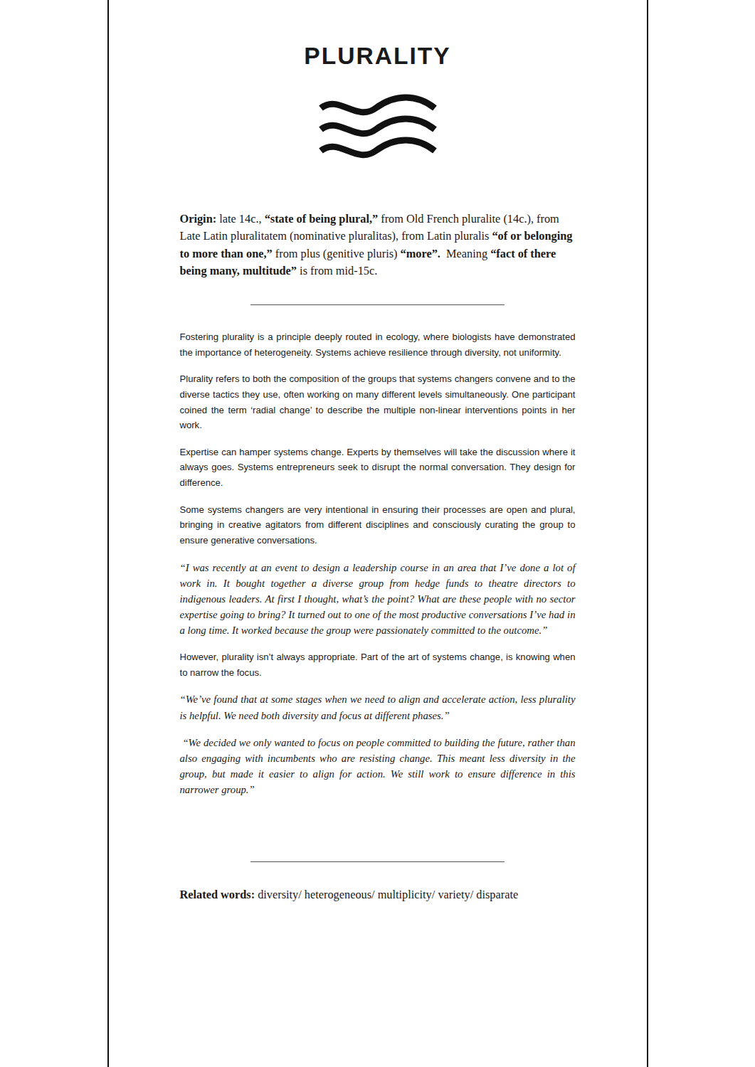PLURALITY
Wavy lines glyph
Origin: late 14c., “state of being plural,” from Old French pluralite (14c.), from Late Latin pluralitatem (nominative pluralitas), from Latin pluralis “of or belonging to more than one,” from plus (genitive pluris) “more”. Meaning “fact of there being many, multitude” is from mid-15c.
Fostering plurality is a principle deeply routed in ecology, where biologists have demonstrated the importance of heterogeneity. Systems achieve resilience through diversity, not uniformity.
Plurality refers to both the composition of the groups that systems changers convene and to the diverse tactics they use, often working on many different levels simultaneously. One participant coined the term ‘radial change’ to describe the multiple non-linear interventions points in her work.
Expertise can hamper systems change. Experts by themselves will take the discussion where it always goes. Systems entrepreneurs seek to disrupt the normal conversation. They design for difference.
Some systems changers are very intentional in ensuring their processes are open and plural, bringing in creative agitators from different disciplines and consciously curating the group to ensure generative conversations.
“I was recently at an event to design a leadership course in an area that I’ve done a lot of work in. It bought together a diverse group from hedge funds to theatre directors to indigenous leaders. At first I thought, what’s the point? What are these people with no sector expertise going to bring? It turned out to one of the most productive conversations I’ve had in a long time. It worked because the group were passionately committed to the outcome.”
However, plurality isn’t always appropriate. Part of the art of systems change, is knowing when to narrow the focus.
“We’ve found that at some stages when we need to align and accelerate action, less plurality is helpful. We need both diversity and focus at different phases.”
“We decided we only wanted to focus on people committed to building the future, rather than also engaging with incumbents who are resisting change. This meant less diversity in the group, but made it easier to align for action. We still work to ensure difference in this narrower group.”
Related words: diversity/ heterogeneous/ multiplicity/ variety/ disparate